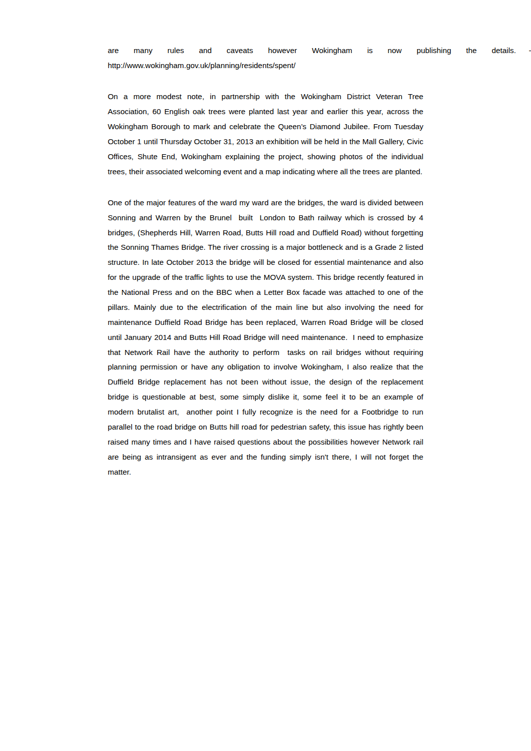are many rules and caveats however Wokingham is now publishing the details. -
http://www.wokingham.gov.uk/planning/residents/spent/
On a more modest note, in partnership with the Wokingham District Veteran Tree Association, 60 English oak trees were planted last year and earlier this year, across the Wokingham Borough to mark and celebrate the Queen’s Diamond Jubilee. From Tuesday October 1 until Thursday October 31, 2013 an exhibition will be held in the Mall Gallery, Civic Offices, Shute End, Wokingham explaining the project, showing photos of the individual trees, their associated welcoming event and a map indicating where all the trees are planted.
One of the major features of the ward my ward are the bridges, the ward is divided between Sonning and Warren by the Brunel built London to Bath railway which is crossed by 4 bridges, (Shepherds Hill, Warren Road, Butts Hill road and Duffield Road) without forgetting the Sonning Thames Bridge. The river crossing is a major bottleneck and is a Grade 2 listed structure. In late October 2013 the bridge will be closed for essential maintenance and also for the upgrade of the traffic lights to use the MOVA system. This bridge recently featured in the National Press and on the BBC when a Letter Box facade was attached to one of the pillars. Mainly due to the electrification of the main line but also involving the need for maintenance Duffield Road Bridge has been replaced, Warren Road Bridge will be closed until January 2014 and Butts Hill Road Bridge will need maintenance. I need to emphasize that Network Rail have the authority to perform tasks on rail bridges without requiring planning permission or have any obligation to involve Wokingham, I also realize that the Duffield Bridge replacement has not been without issue, the design of the replacement bridge is questionable at best, some simply dislike it, some feel it to be an example of modern brutalist art, another point I fully recognize is the need for a Footbridge to run parallel to the road bridge on Butts hill road for pedestrian safety, this issue has rightly been raised many times and I have raised questions about the possibilities however Network rail are being as intransigent as ever and the funding simply isn't there, I will not forget the matter.